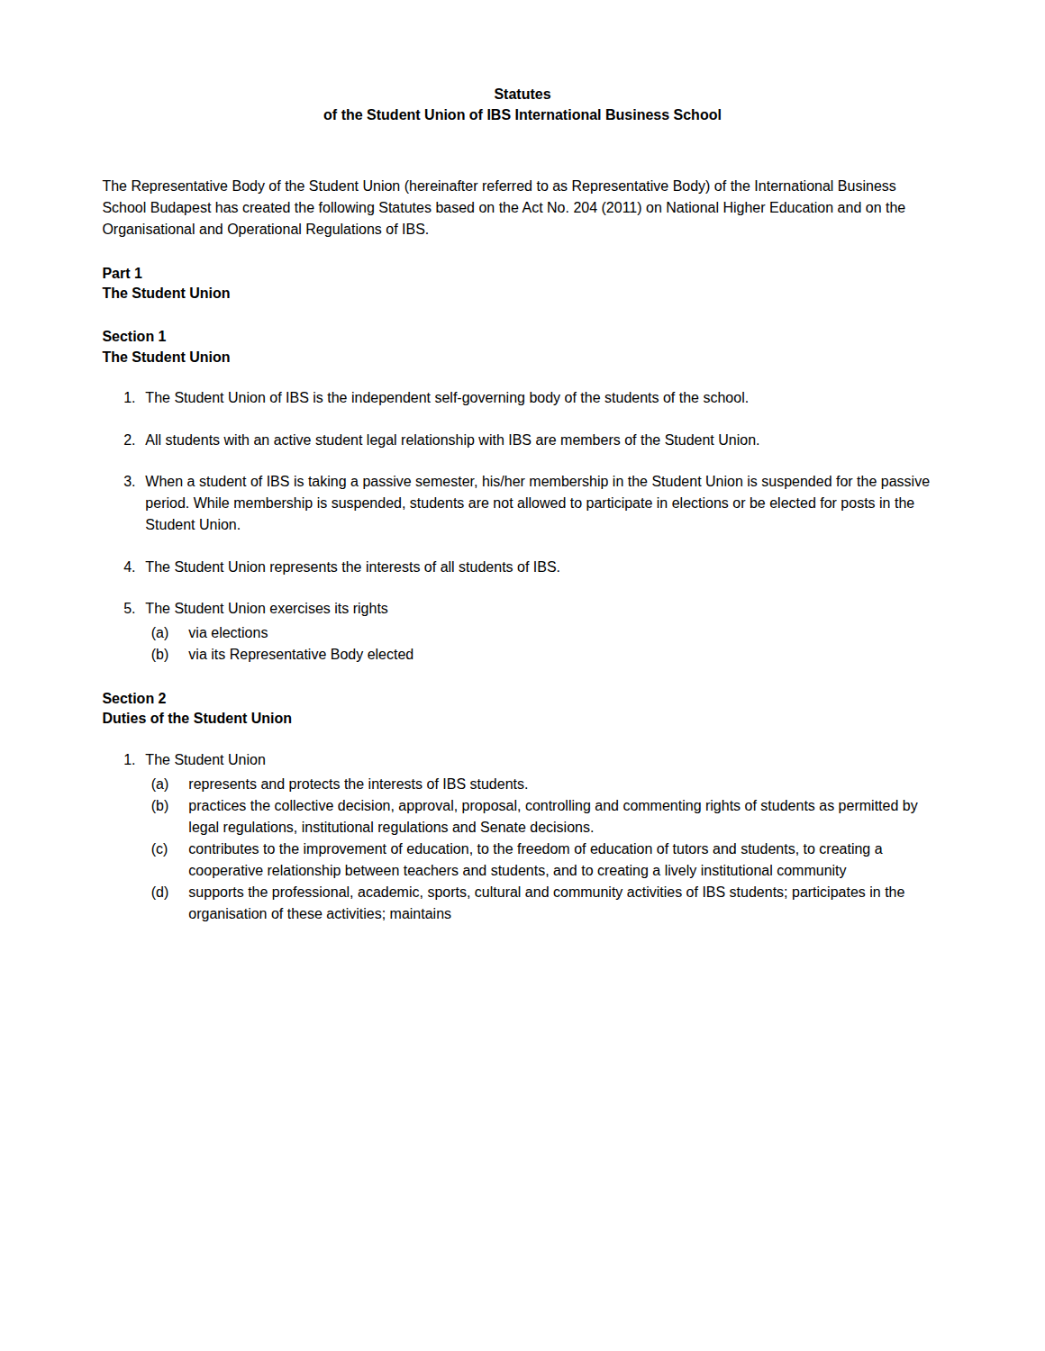Statutes
of the Student Union of IBS International Business School
The Representative Body of the Student Union (hereinafter referred to as Representative Body) of the International Business School Budapest has created the following Statutes based on the Act No. 204 (2011) on National Higher Education and on the Organisational and Operational Regulations of IBS.
Part 1 The Student Union
Section 1 The Student Union
The Student Union of IBS is the independent self-governing body of the students of the school.
All students with an active student legal relationship with IBS are members of the Student Union.
When a student of IBS is taking a passive semester, his/her membership in the Student Union is suspended for the passive period. While membership is suspended, students are not allowed to participate in elections or be elected for posts in the Student Union.
The Student Union represents the interests of all students of IBS.
The Student Union exercises its rights
via elections
via its Representative Body elected
Section 2 Duties of the Student Union
The Student Union
represents and protects the interests of IBS students.
practices the collective decision, approval, proposal, controlling and commenting rights of students as permitted by legal regulations, institutional regulations and Senate decisions.
contributes to the improvement of education, to the freedom of education of tutors and students, to creating a cooperative relationship between teachers and students, and to creating a lively institutional community
supports the professional, academic, sports, cultural and community activities of IBS students; participates in the organisation of these activities; maintains